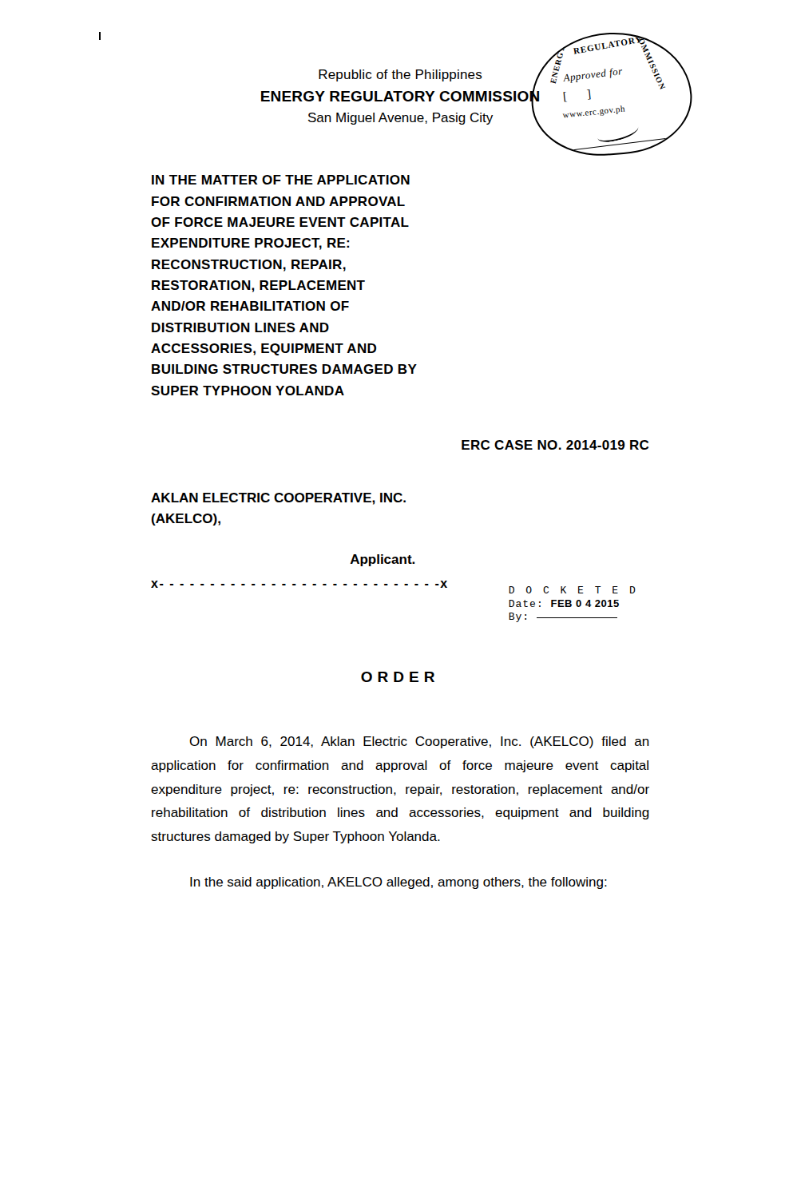REGULATORY
ENERGY
COMMISSION
Approved for
[ ]
www.erc.gov.ph
Republic of the Philippines
ENERGY REGULATORY COMMISSION
San Miguel Avenue, Pasig City
IN THE MATTER OF THE APPLICATION FOR CONFIRMATION AND APPROVAL OF FORCE MAJEURE EVENT CAPITAL EXPENDITURE PROJECT, RE: RECONSTRUCTION, REPAIR, RESTORATION, REPLACEMENT AND/OR REHABILITATION OF DISTRIBUTION LINES AND ACCESSORIES, EQUIPMENT AND BUILDING STRUCTURES DAMAGED BY SUPER TYPHOON YOLANDA
ERC CASE NO. 2014-019 RC
AKLAN ELECTRIC COOPERATIVE, INC. (AKELCO),
Applicant.
x- - - - - - - - - - - - - - - - - - - - - - - - - - - -x
D O C K E T E D
Date: FEB 0 4 2015
By:
ORDER
On March 6, 2014, Aklan Electric Cooperative, Inc. (AKELCO) filed an application for confirmation and approval of force majeure event capital expenditure project, re: reconstruction, repair, restoration, replacement and/or rehabilitation of distribution lines and accessories, equipment and building structures damaged by Super Typhoon Yolanda.
In the said application, AKELCO alleged, among others, the following: